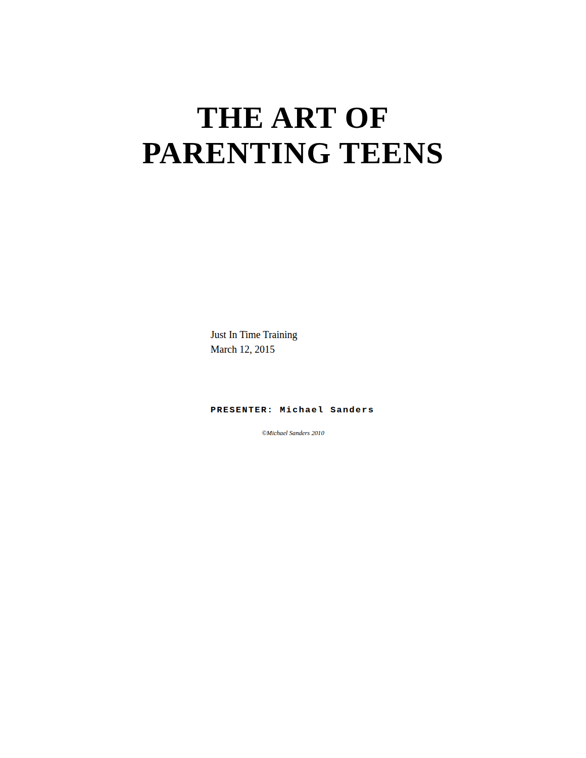The Art of Parenting Teens
Just In Time Training
March 12, 2015
PRESENTER: Michael Sanders
©Michael Sanders 2010